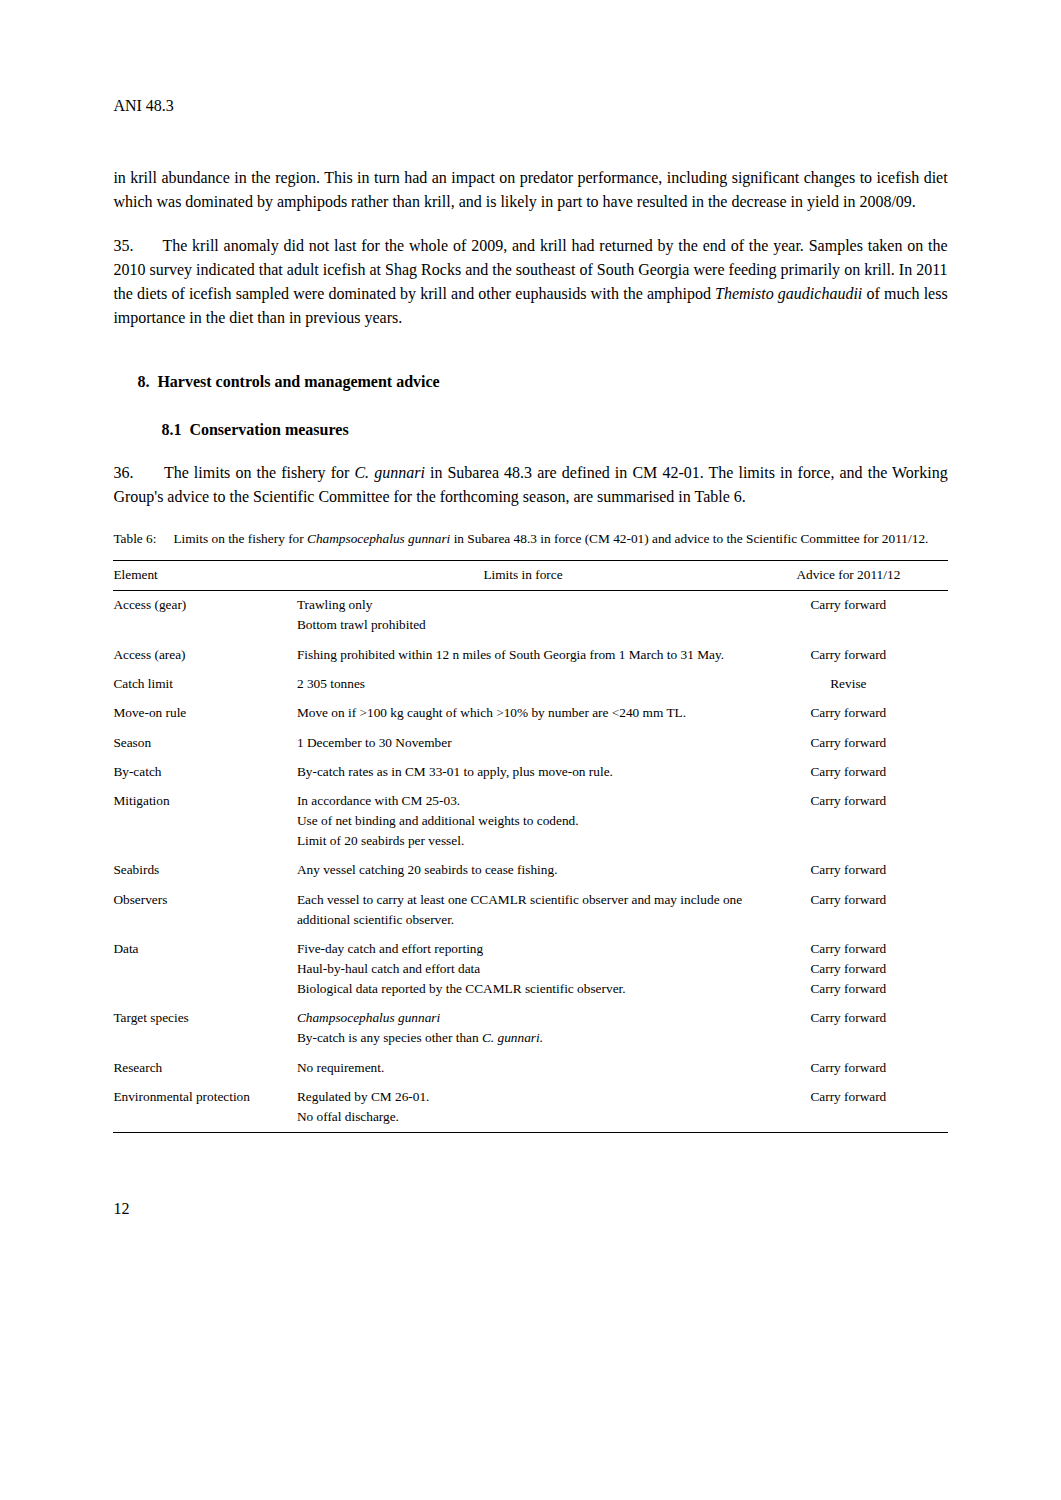ANI 48.3
in krill abundance in the region. This in turn had an impact on predator performance, including significant changes to icefish diet which was dominated by amphipods rather than krill, and is likely in part to have resulted in the decrease in yield in 2008/09.
35. The krill anomaly did not last for the whole of 2009, and krill had returned by the end of the year. Samples taken on the 2010 survey indicated that adult icefish at Shag Rocks and the southeast of South Georgia were feeding primarily on krill. In 2011 the diets of icefish sampled were dominated by krill and other euphausids with the amphipod Themisto gaudichaudii of much less importance in the diet than in previous years.
8. Harvest controls and management advice
8.1 Conservation measures
36. The limits on the fishery for C. gunnari in Subarea 48.3 are defined in CM 42-01. The limits in force, and the Working Group's advice to the Scientific Committee for the forthcoming season, are summarised in Table 6.
Table 6: Limits on the fishery for Champsocephalus gunnari in Subarea 48.3 in force (CM 42-01) and advice to the Scientific Committee for 2011/12.
| Element | Limits in force | Advice for 2011/12 |
| --- | --- | --- |
| Access (gear) | Trawling only Bottom trawl prohibited | Carry forward |
| Access (area) | Fishing prohibited within 12 n miles of South Georgia from 1 March to 31 May. | Carry forward |
| Catch limit | 2 305 tonnes | Revise |
| Move-on rule | Move on if >100 kg caught of which >10% by number are <240 mm TL. | Carry forward |
| Season | 1 December to 30 November | Carry forward |
| By-catch | By-catch rates as in CM 33-01 to apply, plus move-on rule. | Carry forward |
| Mitigation | In accordance with CM 25-03. Use of net binding and additional weights to codend. Limit of 20 seabirds per vessel. | Carry forward |
| Seabirds | Any vessel catching 20 seabirds to cease fishing. | Carry forward |
| Observers | Each vessel to carry at least one CCAMLR scientific observer and may include one additional scientific observer. | Carry forward |
| Data | Five-day catch and effort reporting Haul-by-haul catch and effort data Biological data reported by the CCAMLR scientific observer. | Carry forward Carry forward Carry forward |
| Target species | Champsocephalus gunnari By-catch is any species other than C. gunnari. | Carry forward |
| Research | No requirement. | Carry forward |
| Environmental protection | Regulated by CM 26-01. No offal discharge. | Carry forward |
12